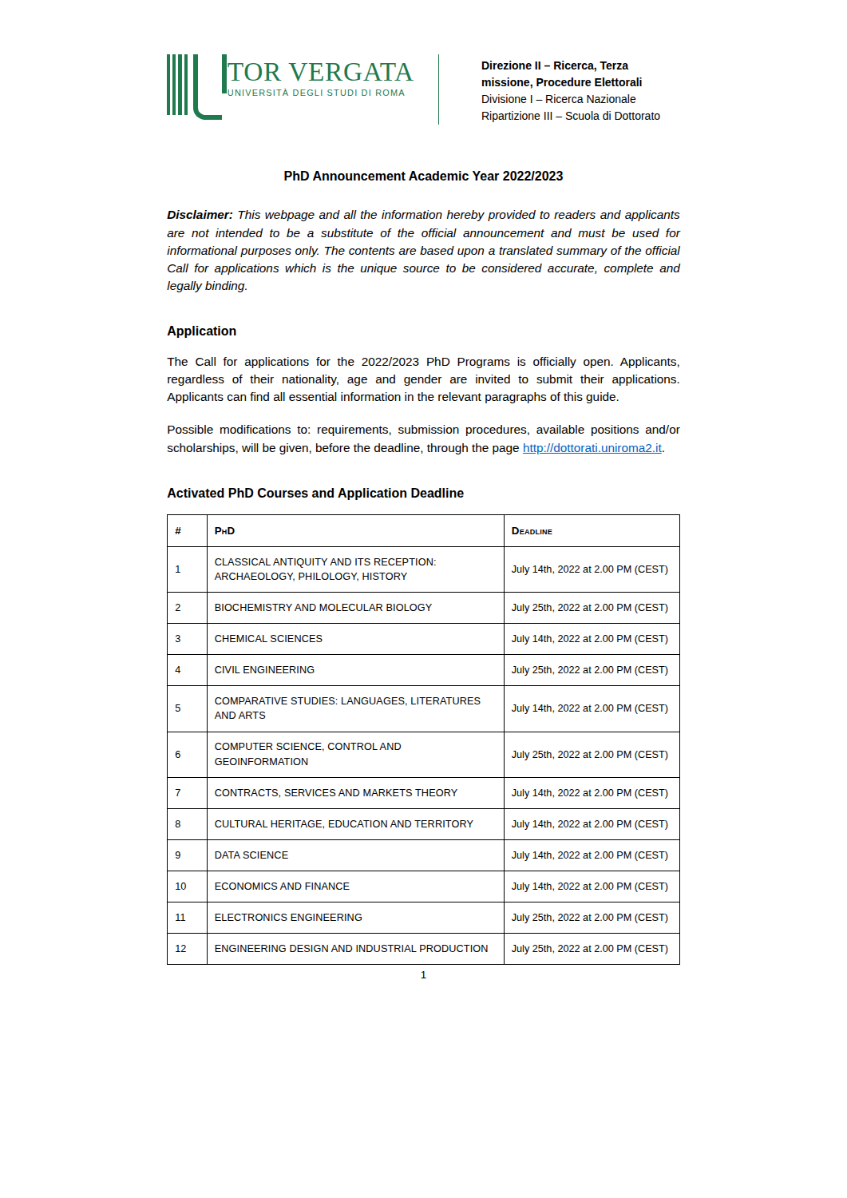TOR VERGATA
UNIVERSITÀ DEGLI STUDI DI ROMA
Direzione II – Ricerca, Terza missione, Procedure Elettorali
Divisione I – Ricerca Nazionale
Ripartizione III – Scuola di Dottorato
PhD Announcement Academic Year 2022/2023
Disclaimer: This webpage and all the information hereby provided to readers and applicants are not intended to be a substitute of the official announcement and must be used for informational purposes only. The contents are based upon a translated summary of the official Call for applications which is the unique source to be considered accurate, complete and legally binding.
Application
The Call for applications for the 2022/2023 PhD Programs is officially open. Applicants, regardless of their nationality, age and gender are invited to submit their applications. Applicants can find all essential information in the relevant paragraphs of this guide.
Possible modifications to: requirements, submission procedures, available positions and/or scholarships, will be given, before the deadline, through the page http://dottorati.uniroma2.it.
Activated PhD Courses and Application Deadline
| # | PhD | Deadline |
| --- | --- | --- |
| 1 | Classical antiquity and its reception: archaeology, philology, history | July 14th, 2022 at 2.00 PM (CEST) |
| 2 | Biochemistry and molecular biology | July 25th, 2022 at 2.00 PM (CEST) |
| 3 | Chemical sciences | July 14th, 2022 at 2.00 PM (CEST) |
| 4 | Civil engineering | July 25th, 2022 at 2.00 PM (CEST) |
| 5 | Comparative studies: languages, literatures and arts | July 14th, 2022 at 2.00 PM (CEST) |
| 6 | Computer science, control and geoinformation | July 25th, 2022 at 2.00 PM (CEST) |
| 7 | Contracts, services and markets theory | July 14th, 2022 at 2.00 PM (CEST) |
| 8 | Cultural heritage, education and territory | July 14th, 2022 at 2.00 PM (CEST) |
| 9 | Data science | July 14th, 2022 at 2.00 PM (CEST) |
| 10 | Economics and finance | July 14th, 2022 at 2.00 PM (CEST) |
| 11 | Electronics engineering | July 25th, 2022 at 2.00 PM (CEST) |
| 12 | Engineering design and industrial production | July 25th, 2022 at 2.00 PM (CEST) |
1